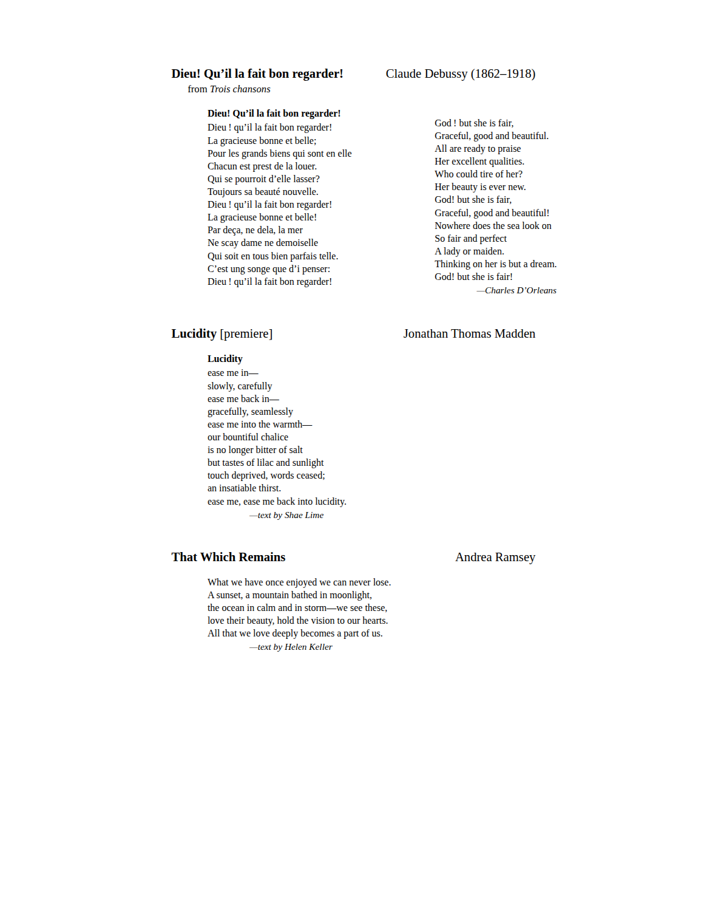Dieu! Qu’il la fait bon regarder! Claude Debussy (1862–1918)
from Trois chansons
Dieu! Qu’il la fait bon regarder!
Dieu ! qu’il la fait bon regarder!
La gracieuse bonne et belle;
Pour les grands biens qui sont en elle
Chacun est prest de la louer.
Qui se pourroit d’elle lasser?
Toujours sa beauté nouvelle.
Dieu ! qu’il la fait bon regarder!
La gracieuse bonne et belle!
Par deça, ne dela, la mer
Ne scay dame ne demoiselle
Qui soit en tous bien parfais telle.
C’est ung songe que d’i penser:
Dieu ! qu’il la fait bon regarder!
God ! but she is fair,
Graceful, good and beautiful.
All are ready to praise
Her excellent qualities.
Who could tire of her?
Her beauty is ever new.
God! but she is fair,
Graceful, good and beautiful!
Nowhere does the sea look on
So fair and perfect
A lady or maiden.
Thinking on her is but a dream.
God! but she is fair!
—Charles D’Orleans
Lucidity [premiere] Jonathan Thomas Madden
Lucidity
ease me in—
slowly, carefully
ease me back in—
gracefully, seamlessly
ease me into the warmth—
our bountiful chalice
is no longer bitter of salt
but tastes of lilac and sunlight
touch deprived, words ceased;
an insatiable thirst.
ease me, ease me back into lucidity.
—text by Shae Lime
That Which Remains Andrea Ramsey
What we have once enjoyed we can never lose.
A sunset, a mountain bathed in moonlight,
the ocean in calm and in storm—we see these,
love their beauty, hold the vision to our hearts.
All that we love deeply becomes a part of us.
—text by Helen Keller